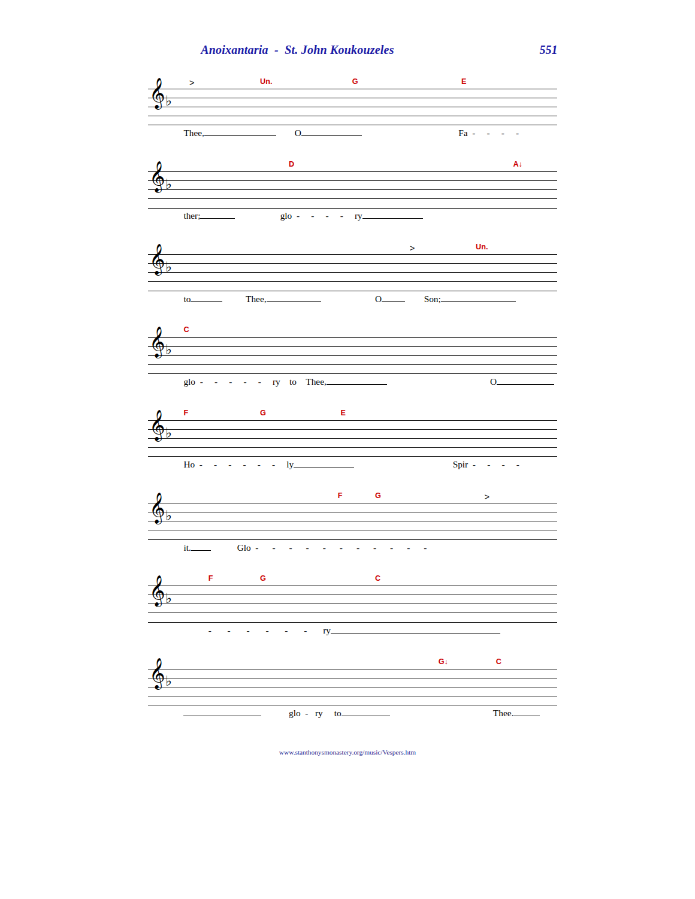Anoixantaria - St. John Koukouzeles
551
> Un. G E
𝄞 ♭
Thee, O Fa - - - -
D A↓
𝄞 ♭
ther; glo - - - - ry
> Un.
𝄞 ♭
to Thee, O Son;
C
𝄞 ♭
glo - - - - - ry to Thee, O
F G E
𝄞 ♭
Ho - - - - - - ly Spir - - - -
F G >
𝄞 ♭
it. Glo - - - - - - - - - - -
F G C
𝄞 ♭
- - - - - - ry
G↓ C
𝄞 ♭
glo - ry to Thee.
www.stanthonysmonastery.org/music/Vespers.htm
Lyrics in order: Thee, O Father; glory to Thee, O Son; glory to Thee, O Holy Spirit. Glory, glory, glory to Thee.